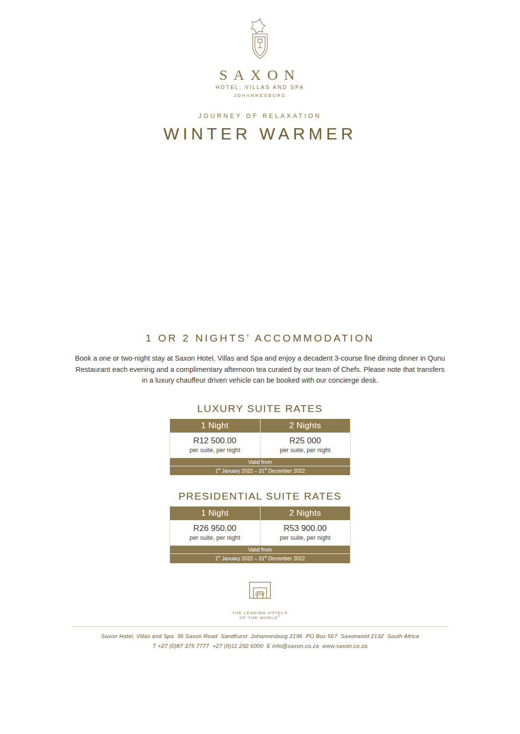SAXON
Hotel, Villas and Spa
Johannesburg
Journey of Relaxation
Winter Warmer
1 or 2 Nights’ Accommodation
Book a one or two-night stay at Saxon Hotel, Villas and Spa and enjoy a decadent 3-course fine dining dinner in Qunu Restaurant each evening and a complimentary afternoon tea curated by our team of Chefs. Please note that transfers in a luxury chauffeur driven vehicle can be booked with our concierge desk.
Luxury Suite Rates
| 1 Night | 2 Nights |
| --- | --- |
| R12 500.00 | R25 000 |
| per suite, per night | per suite, per night |
| Valid from |
| 1 st January 2022 – 31 st December 2022 |
Presidential Suite Rates
| 1 Night | 2 Nights |
| --- | --- |
| R26 950.00 | R53 900.00 |
| per suite, per night | per suite, per night |
| Valid from |
| 1 st January 2022 – 31 st December 2022 |
LHW
The Leading Hotels
of the World®
Saxon Hotel, Villas and Spa 36 Saxon Road Sandhurst Johannesburg 2196 PO Box 567 Saxonwold 2132 South Africa
T +27 (0)87 375 7777 +27 (0)11 292 6000 E info@saxon.co.za www.saxon.co.za